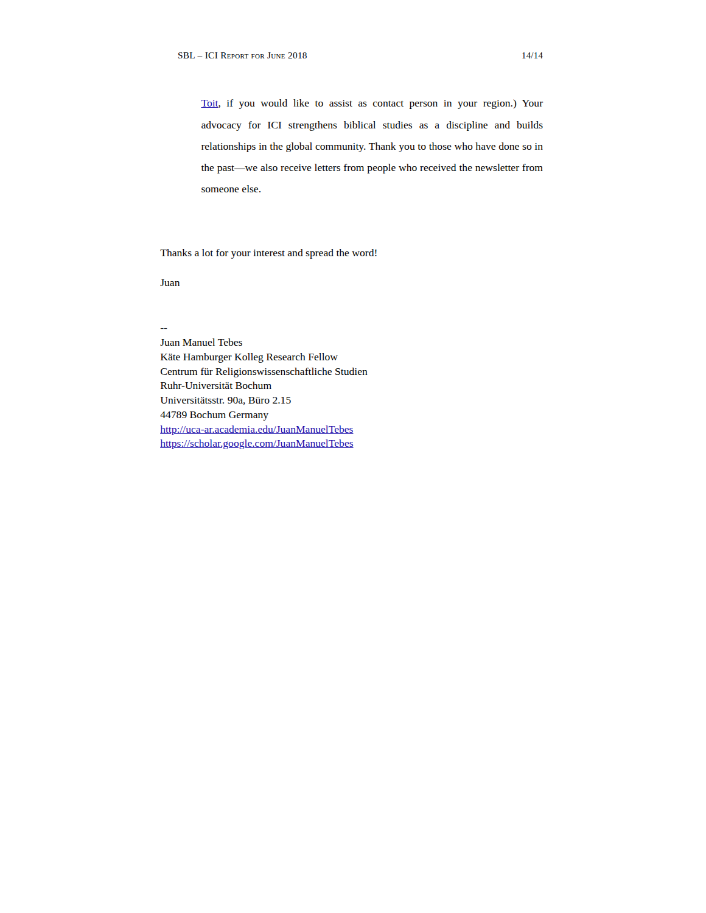SBL – ICI Report for June 2018 14/14
Toit, if you would like to assist as contact person in your region.) Your advocacy for ICI strengthens biblical studies as a discipline and builds relationships in the global community. Thank you to those who have done so in the past—we also receive letters from people who received the newsletter from someone else.
Thanks a lot for your interest and spread the word!
Juan
--
Juan Manuel Tebes
Käte Hamburger Kolleg Research Fellow
Centrum für Religionswissenschaftliche Studien
Ruhr-Universität Bochum
Universitätsstr. 90a, Büro 2.15
44789 Bochum Germany
http://uca-ar.academia.edu/JuanManuelTebes https://scholar.google.com/JuanManuelTebes